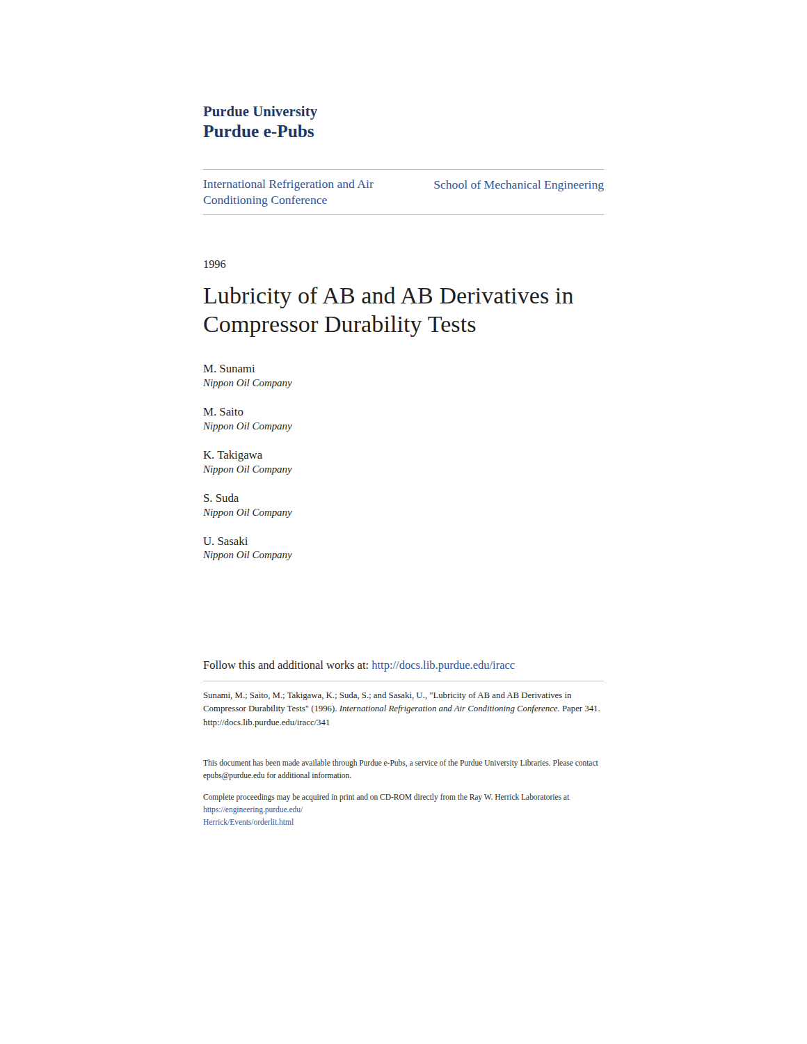Purdue University
Purdue e-Pubs
International Refrigeration and Air Conditioning Conference
School of Mechanical Engineering
1996
Lubricity of AB and AB Derivatives in Compressor Durability Tests
M. Sunami
Nippon Oil Company
M. Saito
Nippon Oil Company
K. Takigawa
Nippon Oil Company
S. Suda
Nippon Oil Company
U. Sasaki
Nippon Oil Company
Follow this and additional works at: http://docs.lib.purdue.edu/iracc
Sunami, M.; Saito, M.; Takigawa, K.; Suda, S.; and Sasaki, U., "Lubricity of AB and AB Derivatives in Compressor Durability Tests" (1996). International Refrigeration and Air Conditioning Conference. Paper 341.
http://docs.lib.purdue.edu/iracc/341
This document has been made available through Purdue e-Pubs, a service of the Purdue University Libraries. Please contact epubs@purdue.edu for additional information.
Complete proceedings may be acquired in print and on CD-ROM directly from the Ray W. Herrick Laboratories at https://engineering.purdue.edu/
Herrick/Events/orderlit.html